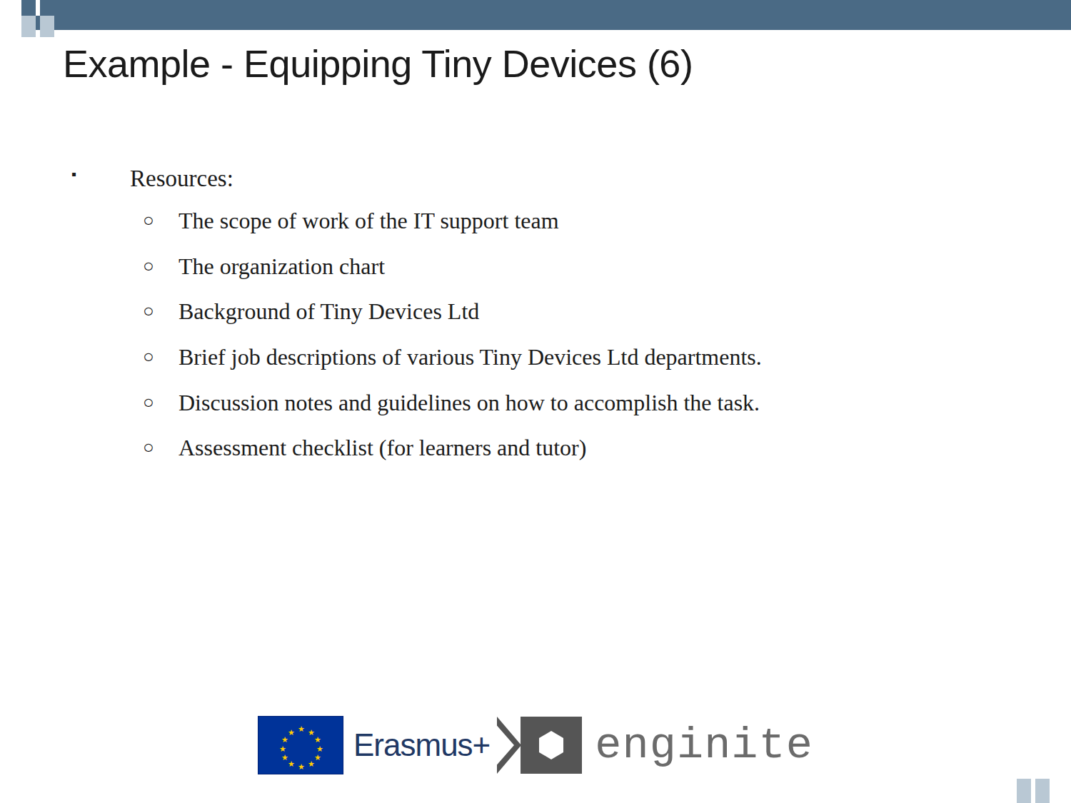Example - Equipping Tiny Devices (6)
▪Resources:
○The scope of work of the IT support team
○The organization chart
○Background of Tiny Devices Ltd
○Brief job descriptions of various Tiny Devices Ltd departments.
○Discussion notes and guidelines on how to accomplish the task.
○Assessment checklist (for learners and tutor)
★ ★ ★ ★ ★ ★ ★ ★ ★ ★ ★ ★
Erasmus+
enginite